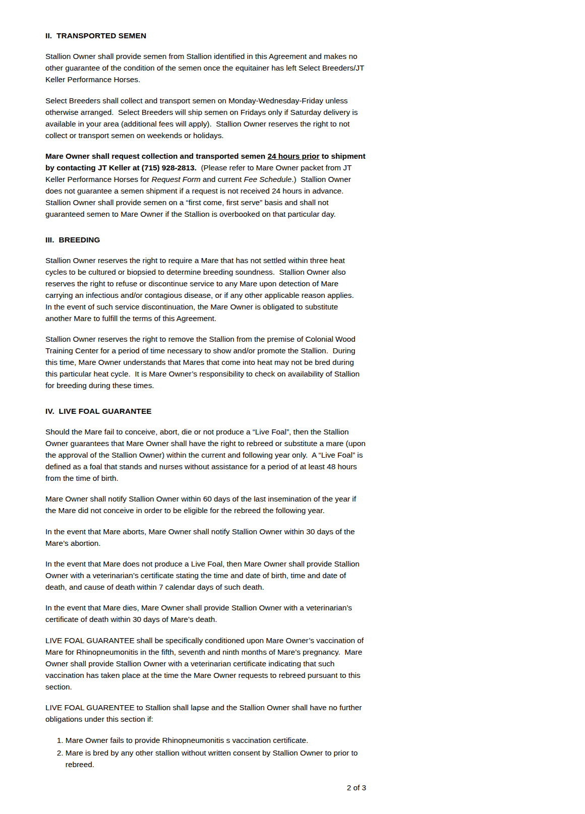II. TRANSPORTED SEMEN
Stallion Owner shall provide semen from Stallion identified in this Agreement and makes no other guarantee of the condition of the semen once the equitainer has left Select Breeders/JT Keller Performance Horses.
Select Breeders shall collect and transport semen on Monday-Wednesday-Friday unless otherwise arranged. Select Breeders will ship semen on Fridays only if Saturday delivery is available in your area (additional fees will apply). Stallion Owner reserves the right to not collect or transport semen on weekends or holidays.
Mare Owner shall request collection and transported semen 24 hours prior to shipment by contacting JT Keller at (715) 928-2813. (Please refer to Mare Owner packet from JT Keller Performance Horses for Request Form and current Fee Schedule.) Stallion Owner does not guarantee a semen shipment if a request is not received 24 hours in advance. Stallion Owner shall provide semen on a “first come, first serve” basis and shall not guaranteed semen to Mare Owner if the Stallion is overbooked on that particular day.
III. BREEDING
Stallion Owner reserves the right to require a Mare that has not settled within three heat cycles to be cultured or biopsied to determine breeding soundness. Stallion Owner also reserves the right to refuse or discontinue service to any Mare upon detection of Mare carrying an infectious and/or contagious disease, or if any other applicable reason applies. In the event of such service discontinuation, the Mare Owner is obligated to substitute another Mare to fulfill the terms of this Agreement.
Stallion Owner reserves the right to remove the Stallion from the premise of Colonial Wood Training Center for a period of time necessary to show and/or promote the Stallion. During this time, Mare Owner understands that Mares that come into heat may not be bred during this particular heat cycle. It is Mare Owner’s responsibility to check on availability of Stallion for breeding during these times.
IV. LIVE FOAL GUARANTEE
Should the Mare fail to conceive, abort, die or not produce a “Live Foal”, then the Stallion Owner guarantees that Mare Owner shall have the right to rebreed or substitute a mare (upon the approval of the Stallion Owner) within the current and following year only. A “Live Foal” is defined as a foal that stands and nurses without assistance for a period of at least 48 hours from the time of birth.
Mare Owner shall notify Stallion Owner within 60 days of the last insemination of the year if the Mare did not conceive in order to be eligible for the rebreed the following year.
In the event that Mare aborts, Mare Owner shall notify Stallion Owner within 30 days of the Mare’s abortion.
In the event that Mare does not produce a Live Foal, then Mare Owner shall provide Stallion Owner with a veterinarian’s certificate stating the time and date of birth, time and date of death, and cause of death within 7 calendar days of such death.
In the event that Mare dies, Mare Owner shall provide Stallion Owner with a veterinarian’s certificate of death within 30 days of Mare’s death.
LIVE FOAL GUARANTEE shall be specifically conditioned upon Mare Owner’s vaccination of Mare for Rhinopneumonitis in the fifth, seventh and ninth months of Mare’s pregnancy. Mare Owner shall provide Stallion Owner with a veterinarian certificate indicating that such vaccination has taken place at the time the Mare Owner requests to rebreed pursuant to this section.
LIVE FOAL GUARENTEE to Stallion shall lapse and the Stallion Owner shall have no further obligations under this section if:
Mare Owner fails to provide Rhinopneumonitis s vaccination certificate.
Mare is bred by any other stallion without written consent by Stallion Owner to prior to rebreed.
2 of 3